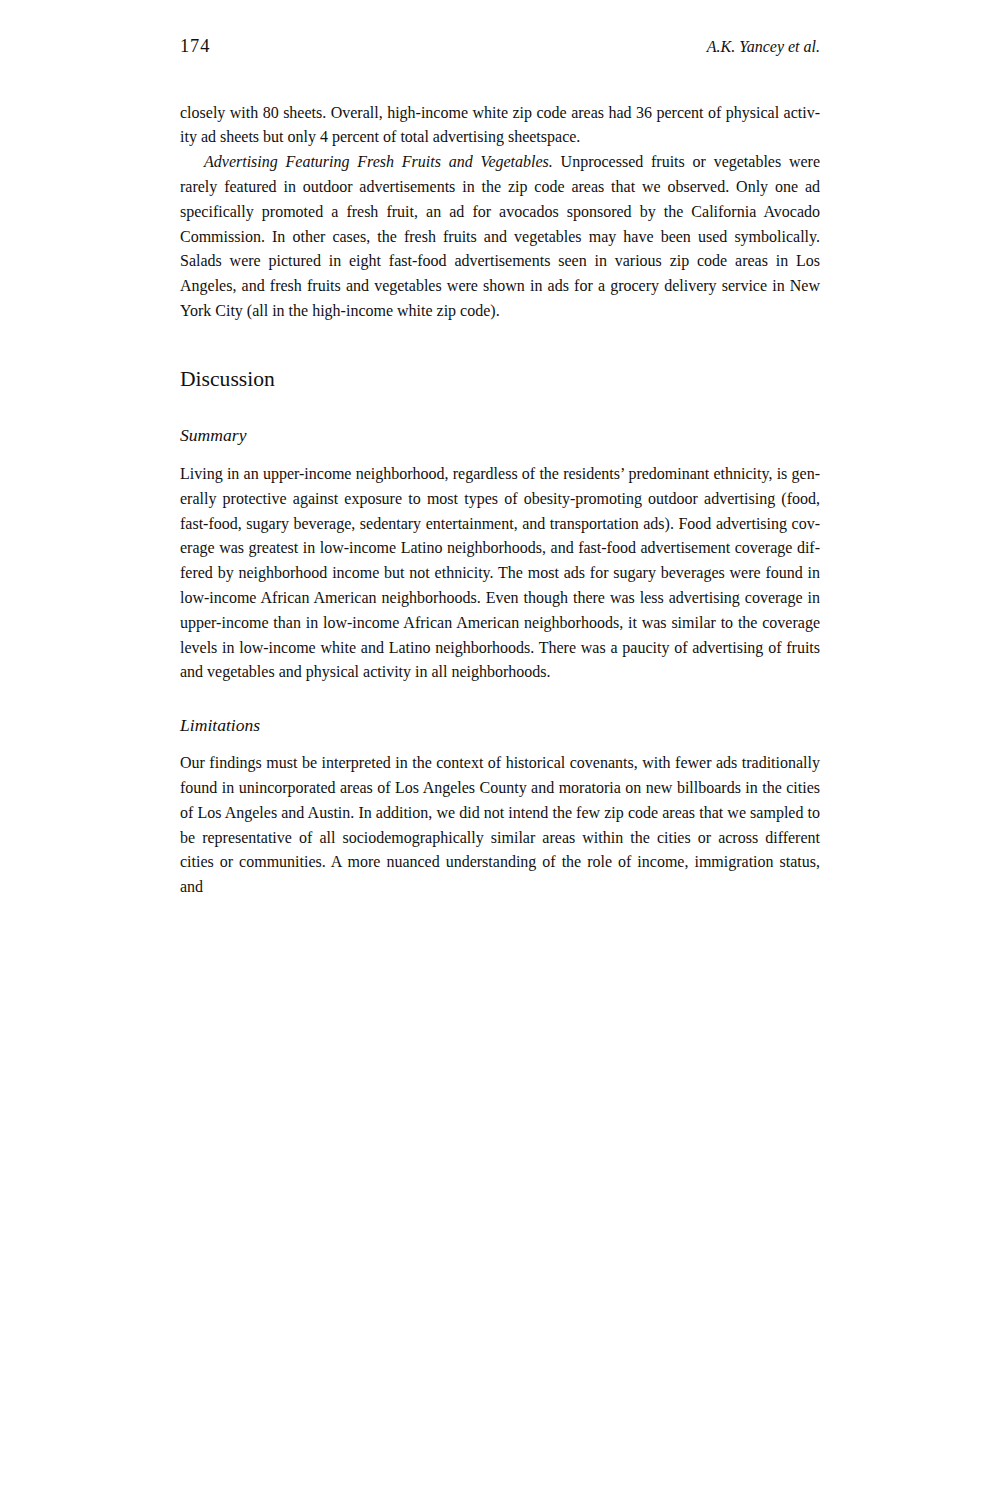174 A.K. Yancey et al.
closely with 80 sheets. Overall, high-income white zip code areas had 36 percent of physical activity ad sheets but only 4 percent of total advertising sheetspace.
Advertising Featuring Fresh Fruits and Vegetables. Unprocessed fruits or vegetables were rarely featured in outdoor advertisements in the zip code areas that we observed. Only one ad specifically promoted a fresh fruit, an ad for avocados sponsored by the California Avocado Commission. In other cases, the fresh fruits and vegetables may have been used symbolically. Salads were pictured in eight fast-food advertisements seen in various zip code areas in Los Angeles, and fresh fruits and vegetables were shown in ads for a grocery delivery service in New York City (all in the high-income white zip code).
Discussion
Summary
Living in an upper-income neighborhood, regardless of the residents’ predominant ethnicity, is generally protective against exposure to most types of obesity-promoting outdoor advertising (food, fast-food, sugary beverage, sedentary entertainment, and transportation ads). Food advertising coverage was greatest in low-income Latino neighborhoods, and fast-food advertisement coverage differed by neighborhood income but not ethnicity. The most ads for sugary beverages were found in low-income African American neighborhoods. Even though there was less advertising coverage in upper-income than in low-income African American neighborhoods, it was similar to the coverage levels in low-income white and Latino neighborhoods. There was a paucity of advertising of fruits and vegetables and physical activity in all neighborhoods.
Limitations
Our findings must be interpreted in the context of historical covenants, with fewer ads traditionally found in unincorporated areas of Los Angeles County and moratoria on new billboards in the cities of Los Angeles and Austin. In addition, we did not intend the few zip code areas that we sampled to be representative of all sociodemographically similar areas within the cities or across different cities or communities. A more nuanced understanding of the role of income, immigration status, and